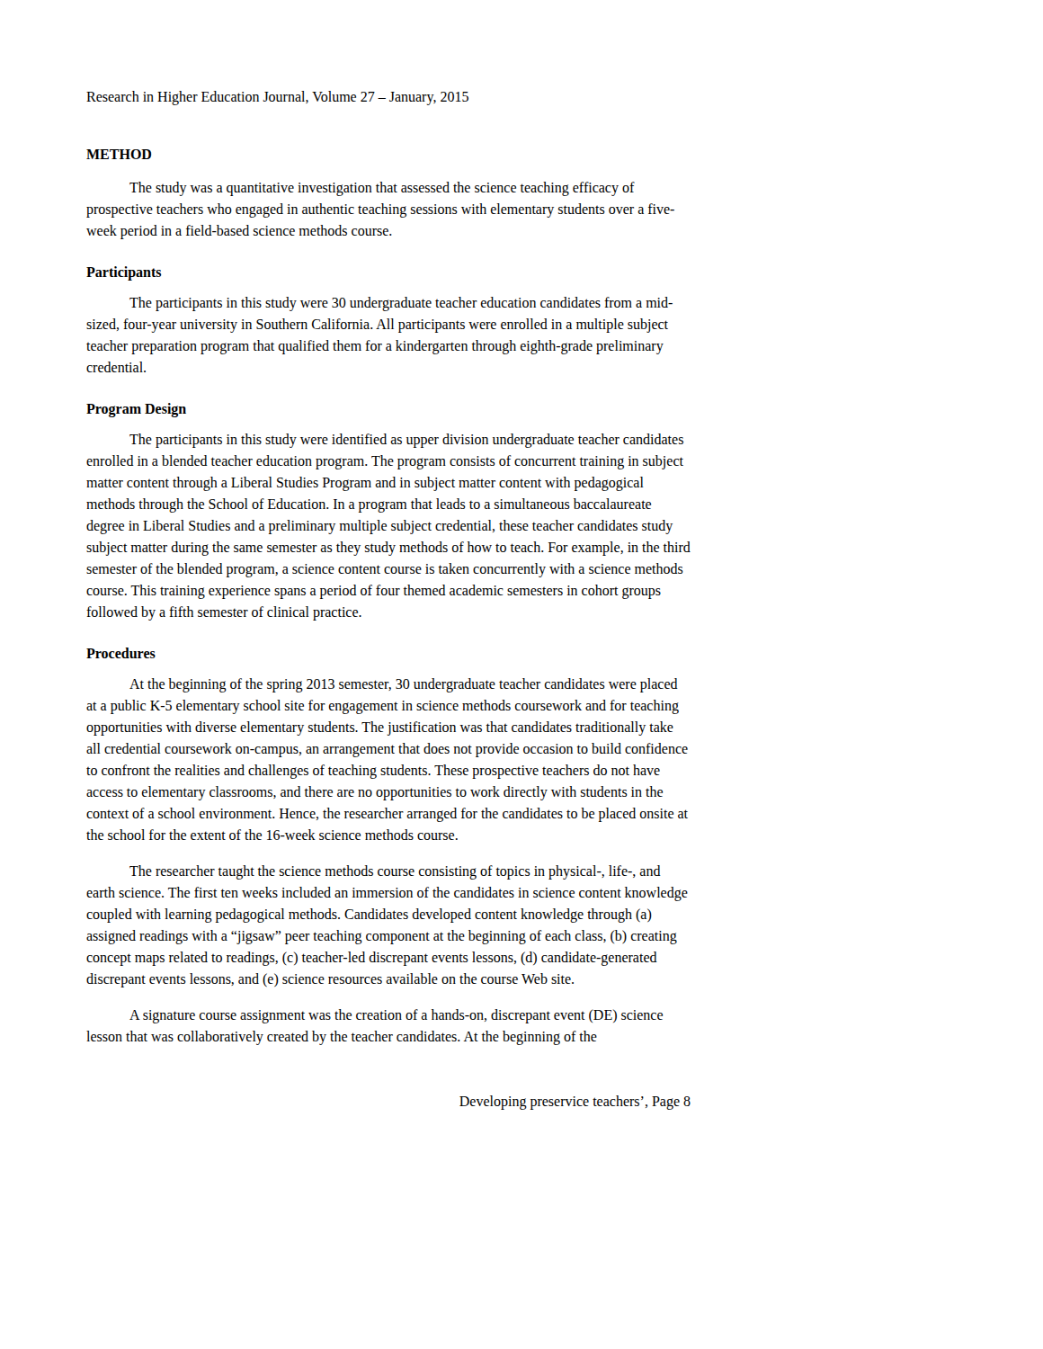Research in Higher Education Journal, Volume 27 – January, 2015
Method
The study was a quantitative investigation that assessed the science teaching efficacy of prospective teachers who engaged in authentic teaching sessions with elementary students over a five-week period in a field-based science methods course.
Participants
The participants in this study were 30 undergraduate teacher education candidates from a mid-sized, four-year university in Southern California. All participants were enrolled in a multiple subject teacher preparation program that qualified them for a kindergarten through eighth-grade preliminary credential.
Program Design
The participants in this study were identified as upper division undergraduate teacher candidates enrolled in a blended teacher education program. The program consists of concurrent training in subject matter content through a Liberal Studies Program and in subject matter content with pedagogical methods through the School of Education. In a program that leads to a simultaneous baccalaureate degree in Liberal Studies and a preliminary multiple subject credential, these teacher candidates study subject matter during the same semester as they study methods of how to teach. For example, in the third semester of the blended program, a science content course is taken concurrently with a science methods course. This training experience spans a period of four themed academic semesters in cohort groups followed by a fifth semester of clinical practice.
Procedures
At the beginning of the spring 2013 semester, 30 undergraduate teacher candidates were placed at a public K-5 elementary school site for engagement in science methods coursework and for teaching opportunities with diverse elementary students. The justification was that candidates traditionally take all credential coursework on-campus, an arrangement that does not provide occasion to build confidence to confront the realities and challenges of teaching students. These prospective teachers do not have access to elementary classrooms, and there are no opportunities to work directly with students in the context of a school environment. Hence, the researcher arranged for the candidates to be placed onsite at the school for the extent of the 16-week science methods course.
The researcher taught the science methods course consisting of topics in physical-, life-, and earth science. The first ten weeks included an immersion of the candidates in science content knowledge coupled with learning pedagogical methods. Candidates developed content knowledge through (a) assigned readings with a “jigsaw” peer teaching component at the beginning of each class, (b) creating concept maps related to readings, (c) teacher-led discrepant events lessons, (d) candidate-generated discrepant events lessons, and (e) science resources available on the course Web site.
A signature course assignment was the creation of a hands-on, discrepant event (DE) science lesson that was collaboratively created by the teacher candidates. At the beginning of the
Developing preservice teachers’, Page 8